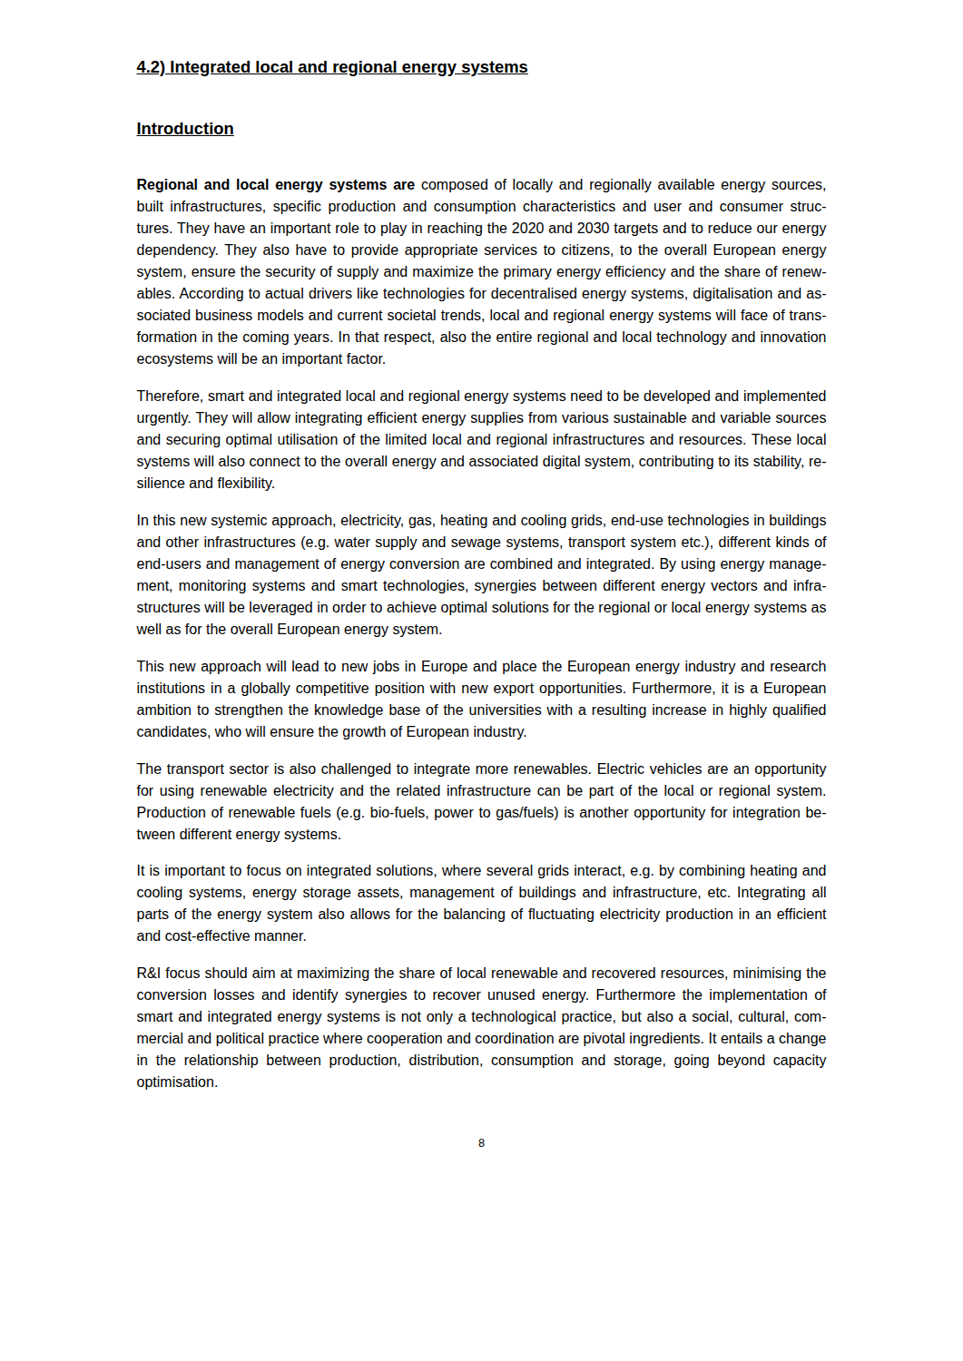4.2) Integrated local and regional energy systems
Introduction
Regional and local energy systems are composed of locally and regionally available energy sources, built infrastructures, specific production and consumption characteristics and user and consumer structures. They have an important role to play in reaching the 2020 and 2030 targets and to reduce our energy dependency. They also have to provide appropriate services to citizens, to the overall European energy system, ensure the security of supply and maximize the primary energy efficiency and the share of renewables. According to actual drivers like technologies for decentralised energy systems, digitalisation and associated business models and current societal trends, local and regional energy systems will face of transformation in the coming years. In that respect, also the entire regional and local technology and innovation ecosystems will be an important factor.
Therefore, smart and integrated local and regional energy systems need to be developed and implemented urgently. They will allow integrating efficient energy supplies from various sustainable and variable sources and securing optimal utilisation of the limited local and regional infrastructures and resources. These local systems will also connect to the overall energy and associated digital system, contributing to its stability, resilience and flexibility.
In this new systemic approach, electricity, gas, heating and cooling grids, end-use technologies in buildings and other infrastructures (e.g. water supply and sewage systems, transport system etc.), different kinds of end-users and management of energy conversion are combined and integrated. By using energy management, monitoring systems and smart technologies, synergies between different energy vectors and infrastructures will be leveraged in order to achieve optimal solutions for the regional or local energy systems as well as for the overall European energy system.
This new approach will lead to new jobs in Europe and place the European energy industry and research institutions in a globally competitive position with new export opportunities. Furthermore, it is a European ambition to strengthen the knowledge base of the universities with a resulting increase in highly qualified candidates, who will ensure the growth of European industry.
The transport sector is also challenged to integrate more renewables. Electric vehicles are an opportunity for using renewable electricity and the related infrastructure can be part of the local or regional system. Production of renewable fuels (e.g. bio-fuels, power to gas/fuels) is another opportunity for integration between different energy systems.
It is important to focus on integrated solutions, where several grids interact, e.g. by combining heating and cooling systems, energy storage assets, management of buildings and infrastructure, etc. Integrating all parts of the energy system also allows for the balancing of fluctuating electricity production in an efficient and cost-effective manner.
R&I focus should aim at maximizing the share of local renewable and recovered resources, minimising the conversion losses and identify synergies to recover unused energy. Furthermore the implementation of smart and integrated energy systems is not only a technological practice, but also a social, cultural, commercial and political practice where cooperation and coordination are pivotal ingredients. It entails a change in the relationship between production, distribution, consumption and storage, going beyond capacity optimisation.
8